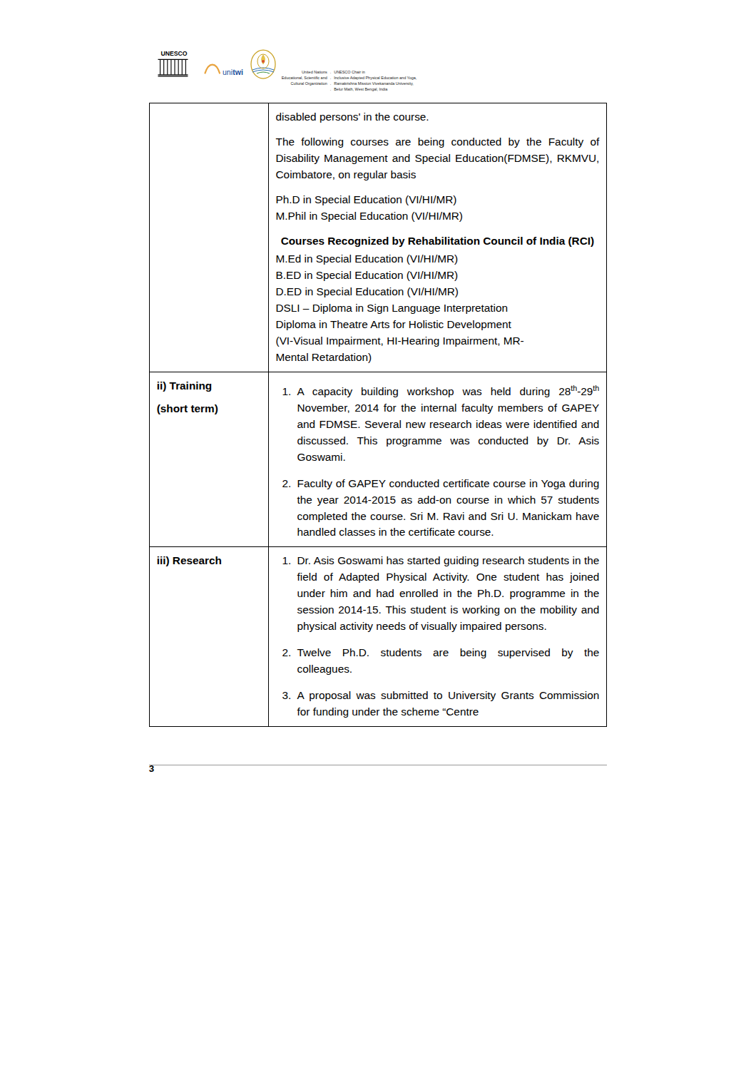UNESCO uni twin
United Nations
Educational, Scientific and
Cultural Organization
.
.
.
.
UNESCO Chair in
Inclusive Adapted Physical Education and Yoga,
Ramakrishna Mission Vivekananda University,
Belur Math, West Bengal, India
| | disabled persons' in the course. The following courses are being conducted by the Faculty of Disability Management and Special Education(FDMSE), RKMVU, Coimbatore, on regular basis Ph.D in Special Education (VI/HI/MR) M.Phil in Special Education (VI/HI/MR) Courses Recognized by Rehabilitation Council of India (RCI) M.Ed in Special Education (VI/HI/MR) B.ED in Special Education (VI/HI/MR) D.ED in Special Education (VI/HI/MR) DSLI – Diploma in Sign Language Interpretation Diploma in Theatre Arts for Holistic Development (VI-Visual Impairment, HI-Hearing Impairment, MR- Mental Retardation) |
| ii) Training (short term) | A capacity building workshop was held during 28 th -29 th November, 2014 for the internal faculty members of GAPEY and FDMSE. Several new research ideas were identified and discussed. This programme was conducted by Dr. Asis Goswami. Faculty of GAPEY conducted certificate course in Yoga during the year 2014-2015 as add-on course in which 57 students completed the course. Sri M. Ravi and Sri U. Manickam have handled classes in the certificate course. |
| iii) Research | Dr. Asis Goswami has started guiding research students in the field of Adapted Physical Activity. One student has joined under him and had enrolled in the Ph.D. programme in the session 2014-15. This student is working on the mobility and physical activity needs of visually impaired persons. Twelve Ph.D. students are being supervised by the colleagues. A proposal was submitted to University Grants Commission for funding under the scheme “Centre |
3